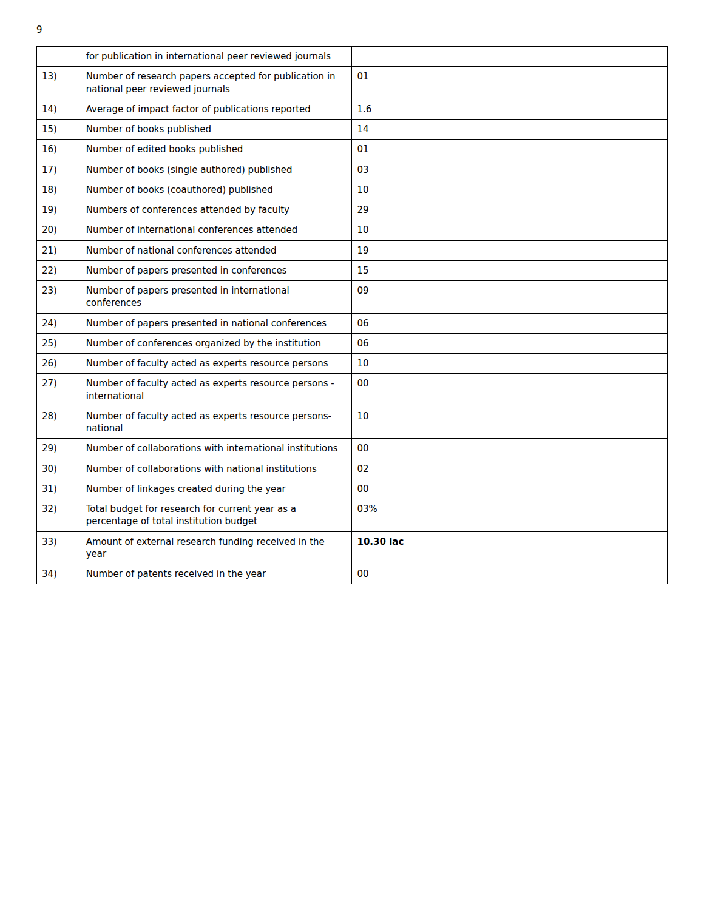9
| | for publication in international peer reviewed journals | |
| 13) | Number of research papers accepted for publication in national peer reviewed journals | 01 |
| 14) | Average of impact factor of publications reported | 1.6 |
| 15) | Number of books published | 14 |
| 16) | Number of edited books published | 01 |
| 17) | Number of books (single authored) published | 03 |
| 18) | Number of books (coauthored) published | 10 |
| 19) | Numbers of conferences attended by faculty | 29 |
| 20) | Number of international conferences attended | 10 |
| 21) | Number of national conferences attended | 19 |
| 22) | Number of papers presented in conferences | 15 |
| 23) | Number of papers presented in international conferences | 09 |
| 24) | Number of papers presented in national conferences | 06 |
| 25) | Number of conferences organized by the institution | 06 |
| 26) | Number of faculty acted as experts resource persons | 10 |
| 27) | Number of faculty acted as experts resource persons - international | 00 |
| 28) | Number of faculty acted as experts resource persons- national | 10 |
| 29) | Number of collaborations with international institutions | 00 |
| 30) | Number of collaborations with national institutions | 02 |
| 31) | Number of linkages created during the year | 00 |
| 32) | Total budget for research for current year as a percentage of total institution budget | 03% |
| 33) | Amount of external research funding received in the year | 10.30 lac |
| 34) | Number of patents received in the year | 00 |